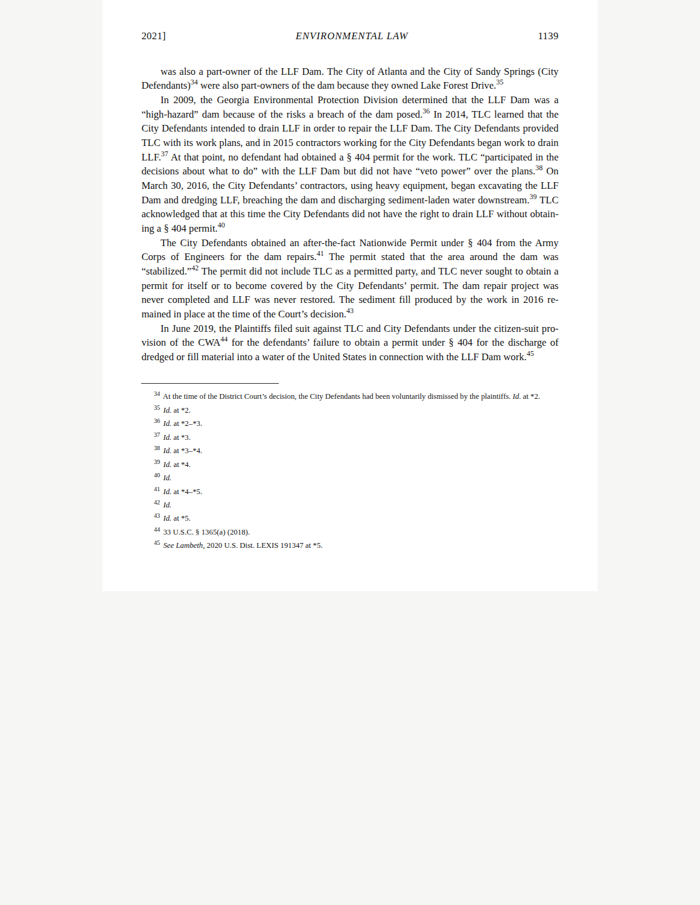2021] Environmental Law 1139
was also a part-owner of the LLF Dam. The City of Atlanta and the City of Sandy Springs (City Defendants)34 were also part-owners of the dam because they owned Lake Forest Drive.35
In 2009, the Georgia Environmental Protection Division determined that the LLF Dam was a “high-hazard” dam because of the risks a breach of the dam posed.36 In 2014, TLC learned that the City Defendants intended to drain LLF in order to repair the LLF Dam. The City Defendants provided TLC with its work plans, and in 2015 contractors working for the City Defendants began work to drain LLF.37 At that point, no defendant had obtained a § 404 permit for the work. TLC “participated in the decisions about what to do” with the LLF Dam but did not have “veto power” over the plans.38 On March 30, 2016, the City Defendants’ contractors, using heavy equipment, began excavating the LLF Dam and dredging LLF, breaching the dam and discharging sediment-laden water downstream.39 TLC acknowledged that at this time the City Defendants did not have the right to drain LLF without obtaining a § 404 permit.40
The City Defendants obtained an after-the-fact Nationwide Permit under § 404 from the Army Corps of Engineers for the dam repairs.41 The permit stated that the area around the dam was “stabilized.”42 The permit did not include TLC as a permitted party, and TLC never sought to obtain a permit for itself or to become covered by the City Defendants’ permit. The dam repair project was never completed and LLF was never restored. The sediment fill produced by the work in 2016 remained in place at the time of the Court’s decision.43
In June 2019, the Plaintiffs filed suit against TLC and City Defendants under the citizen-suit provision of the CWA44 for the defendants’ failure to obtain a permit under § 404 for the discharge of dredged or fill material into a water of the United States in connection with the LLF Dam work.45
34 At the time of the District Court’s decision, the City Defendants had been voluntarily dismissed by the plaintiffs. Id. at *2.
35 Id. at *2.
36 Id. at *2–*3.
37 Id. at *3.
38 Id. at *3–*4.
39 Id. at *4.
40 Id.
41 Id. at *4–*5.
42 Id.
43 Id. at *5.
44 33 U.S.C. § 1365(a) (2018).
45 See Lambeth, 2020 U.S. Dist. LEXIS 191347 at *5.